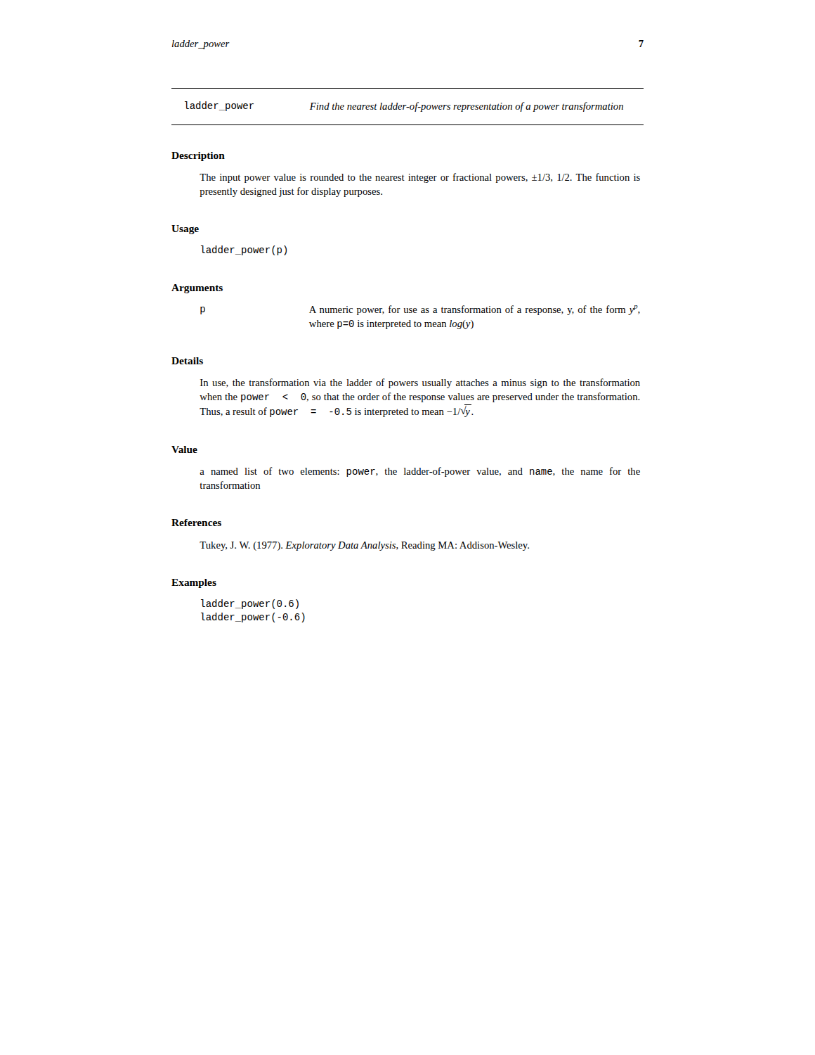ladder_power 7
ladder_power
Find the nearest ladder-of-powers representation of a power transformation
Description
The input power value is rounded to the nearest integer or fractional powers, ±1/3, 1/2. The function is presently designed just for display purposes.
Usage
ladder_power(p)
Arguments
p
A numeric power, for use as a transformation of a response, y, of the form yp, where p=0 is interpreted to mean log(y)
Details
In use, the transformation via the ladder of powers usually attaches a minus sign to the transformation when the power < 0, so that the order of the response values are preserved under the transformation. Thus, a result of power = -0.5 is interpreted to mean −1/y.
Value
a named list of two elements: power, the ladder-of-power value, and name, the name for the transformation
References
Tukey, J. W. (1977). Exploratory Data Analysis, Reading MA: Addison-Wesley.
Examples
ladder_power(0.6)
ladder_power(-0.6)